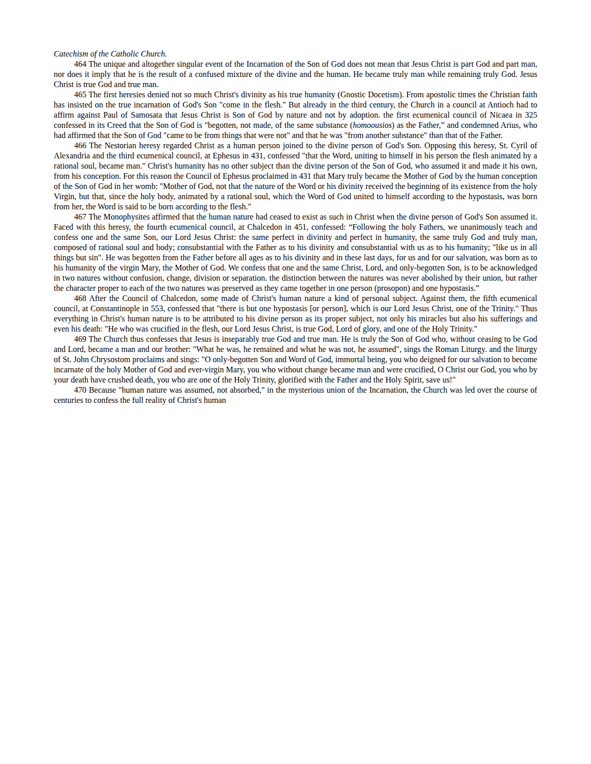Catechism of the Catholic Church.
464 The unique and altogether singular event of the Incarnation of the Son of God does not mean that Jesus Christ is part God and part man, nor does it imply that he is the result of a confused mixture of the divine and the human. He became truly man while remaining truly God. Jesus Christ is true God and true man.
465 The first heresies denied not so much Christ's divinity as his true humanity (Gnostic Docetism). From apostolic times the Christian faith has insisted on the true incarnation of God's Son "come in the flesh." But already in the third century, the Church in a council at Antioch had to affirm against Paul of Samosata that Jesus Christ is Son of God by nature and not by adoption. the first ecumenical council of Nicaea in 325 confessed in its Creed that the Son of God is "begotten, not made, of the same substance (homoousios) as the Father,” and condemned Arius, who had affirmed that the Son of God "came to be from things that were not" and that he was "from another substance" than that of the Father.
466 The Nestorian heresy regarded Christ as a human person joined to the divine person of God's Son. Opposing this heresy, St. Cyril of Alexandria and the third ecumenical council, at Ephesus in 431, confessed "that the Word, uniting to himself in his person the flesh animated by a rational soul, became man." Christ's humanity has no other subject than the divine person of the Son of God, who assumed it and made it his own, from his conception. For this reason the Council of Ephesus proclaimed in 431 that Mary truly became the Mother of God by the human conception of the Son of God in her womb: "Mother of God, not that the nature of the Word or his divinity received the beginning of its existence from the holy Virgin, but that, since the holy body, animated by a rational soul, which the Word of God united to himself according to the hypostasis, was born from her, the Word is said to be born according to the flesh."
467 The Monophysites affirmed that the human nature had ceased to exist as such in Christ when the divine person of God's Son assumed it. Faced with this heresy, the fourth ecumenical council, at Chalcedon in 451, confessed: “Following the holy Fathers, we unanimously teach and confess one and the same Son, our Lord Jesus Christ: the same perfect in divinity and perfect in humanity, the same truly God and truly man, composed of rational soul and body; consubstantial with the Father as to his divinity and consubstantial with us as to his humanity; "like us in all things but sin". He was begotten from the Father before all ages as to his divinity and in these last days, for us and for our salvation, was born as to his humanity of the virgin Mary, the Mother of God. We confess that one and the same Christ, Lord, and only-begotten Son, is to be acknowledged in two natures without confusion, change, division or separation. the distinction between the natures was never abolished by their union, but rather the character proper to each of the two natures was preserved as they came together in one person (prosopon) and one hypostasis.”
468 After the Council of Chalcedon, some made of Christ's human nature a kind of personal subject. Against them, the fifth ecumenical council, at Constantinople in 553, confessed that "there is but one hypostasis [or person], which is our Lord Jesus Christ, one of the Trinity." Thus everything in Christ's human nature is to be attributed to his divine person as its proper subject, not only his miracles but also his sufferings and even his death: "He who was crucified in the flesh, our Lord Jesus Christ, is true God, Lord of glory, and one of the Holy Trinity."
469 The Church thus confesses that Jesus is inseparably true God and true man. He is truly the Son of God who, without ceasing to be God and Lord, became a man and our brother: "What he was, he remained and what he was not, he assumed", sings the Roman Liturgy. and the liturgy of St. John Chrysostom proclaims and sings: "O only-begotten Son and Word of God, immortal being, you who deigned for our salvation to become incarnate of the holy Mother of God and ever-virgin Mary, you who without change became man and were crucified, O Christ our God, you who by your death have crushed death, you who are one of the Holy Trinity, glorified with the Father and the Holy Spirit, save us!"
470 Because "human nature was assumed, not absorbed," in the mysterious union of the Incarnation, the Church was led over the course of centuries to confess the full reality of Christ's human